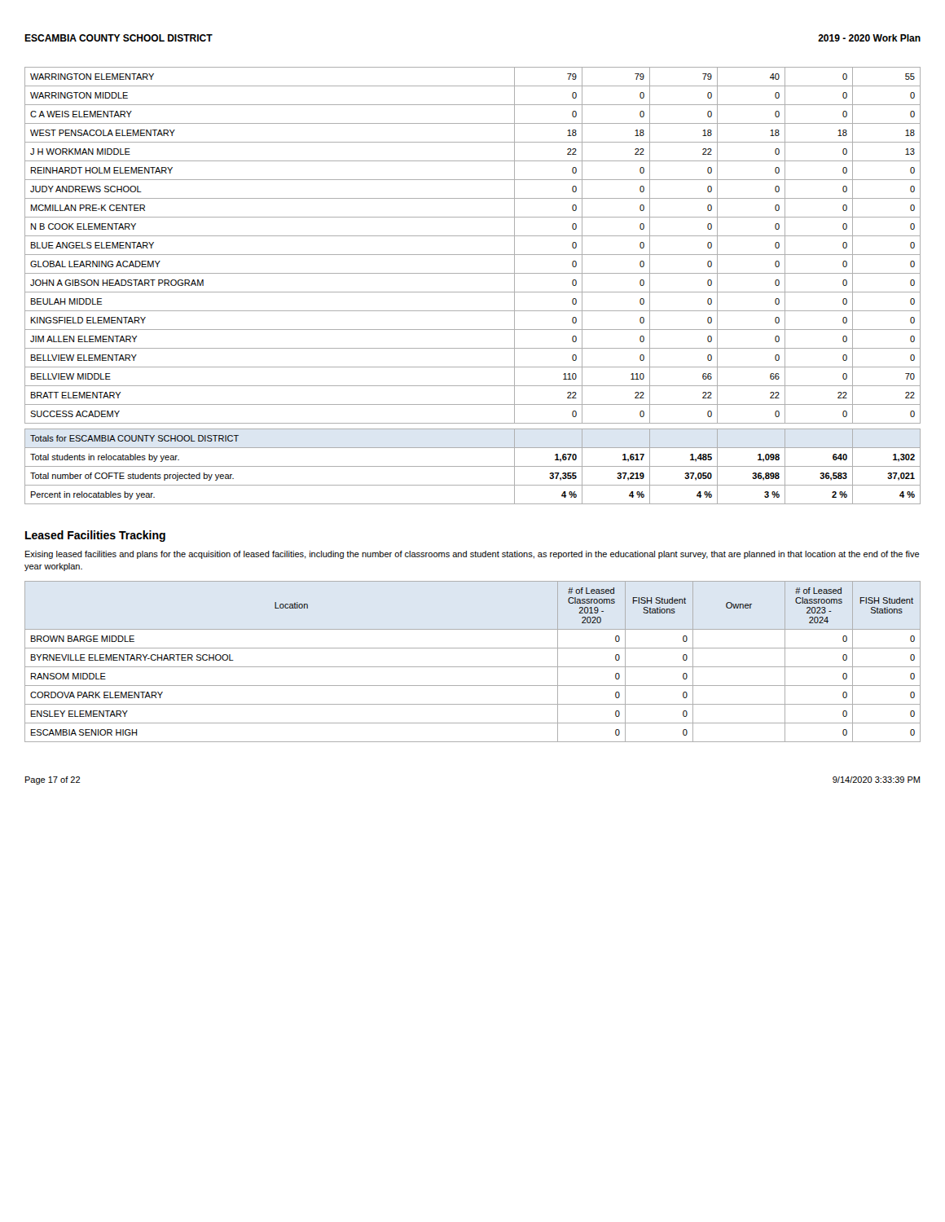ESCAMBIA COUNTY SCHOOL DISTRICT
2019 - 2020 Work Plan
| WARRINGTON ELEMENTARY | 79 | 79 | 79 | 40 | 0 | 55 |
| WARRINGTON MIDDLE | 0 | 0 | 0 | 0 | 0 | 0 |
| C A WEIS ELEMENTARY | 0 | 0 | 0 | 0 | 0 | 0 |
| WEST PENSACOLA ELEMENTARY | 18 | 18 | 18 | 18 | 18 | 18 |
| J H WORKMAN MIDDLE | 22 | 22 | 22 | 0 | 0 | 13 |
| REINHARDT HOLM ELEMENTARY | 0 | 0 | 0 | 0 | 0 | 0 |
| JUDY ANDREWS SCHOOL | 0 | 0 | 0 | 0 | 0 | 0 |
| MCMILLAN PRE-K CENTER | 0 | 0 | 0 | 0 | 0 | 0 |
| N B COOK ELEMENTARY | 0 | 0 | 0 | 0 | 0 | 0 |
| BLUE ANGELS ELEMENTARY | 0 | 0 | 0 | 0 | 0 | 0 |
| GLOBAL LEARNING ACADEMY | 0 | 0 | 0 | 0 | 0 | 0 |
| JOHN A GIBSON HEADSTART PROGRAM | 0 | 0 | 0 | 0 | 0 | 0 |
| BEULAH MIDDLE | 0 | 0 | 0 | 0 | 0 | 0 |
| KINGSFIELD ELEMENTARY | 0 | 0 | 0 | 0 | 0 | 0 |
| JIM ALLEN ELEMENTARY | 0 | 0 | 0 | 0 | 0 | 0 |
| BELLVIEW ELEMENTARY | 0 | 0 | 0 | 0 | 0 | 0 |
| BELLVIEW MIDDLE | 110 | 110 | 66 | 66 | 0 | 70 |
| BRATT ELEMENTARY | 22 | 22 | 22 | 22 | 22 | 22 |
| SUCCESS ACADEMY | 0 | 0 | 0 | 0 | 0 | 0 |
| Totals for ESCAMBIA COUNTY SCHOOL DISTRICT | | | | | | |
| Total students in relocatables by year. | 1,670 | 1,617 | 1,485 | 1,098 | 640 | 1,302 |
| Total number of COFTE students projected by year. | 37,355 | 37,219 | 37,050 | 36,898 | 36,583 | 37,021 |
| Percent in relocatables by year. | 4 % | 4 % | 4 % | 3 % | 2 % | 4 % |
Leased Facilities Tracking
Exising leased facilities and plans for the acquisition of leased facilities, including the number of classrooms and student stations, as reported in the educational plant survey, that are planned in that location at the end of the five year workplan.
| Location | # of Leased Classrooms 2019 - 2020 | FISH Student Stations | Owner | # of Leased Classrooms 2023 - 2024 | FISH Student Stations |
| --- | --- | --- | --- | --- | --- |
| BROWN BARGE MIDDLE | 0 | 0 | | 0 | 0 |
| BYRNEVILLE ELEMENTARY-CHARTER SCHOOL | 0 | 0 | | 0 | 0 |
| RANSOM MIDDLE | 0 | 0 | | 0 | 0 |
| CORDOVA PARK ELEMENTARY | 0 | 0 | | 0 | 0 |
| ENSLEY ELEMENTARY | 0 | 0 | | 0 | 0 |
| ESCAMBIA SENIOR HIGH | 0 | 0 | | 0 | 0 |
Page 17 of 22
9/14/2020 3:33:39 PM